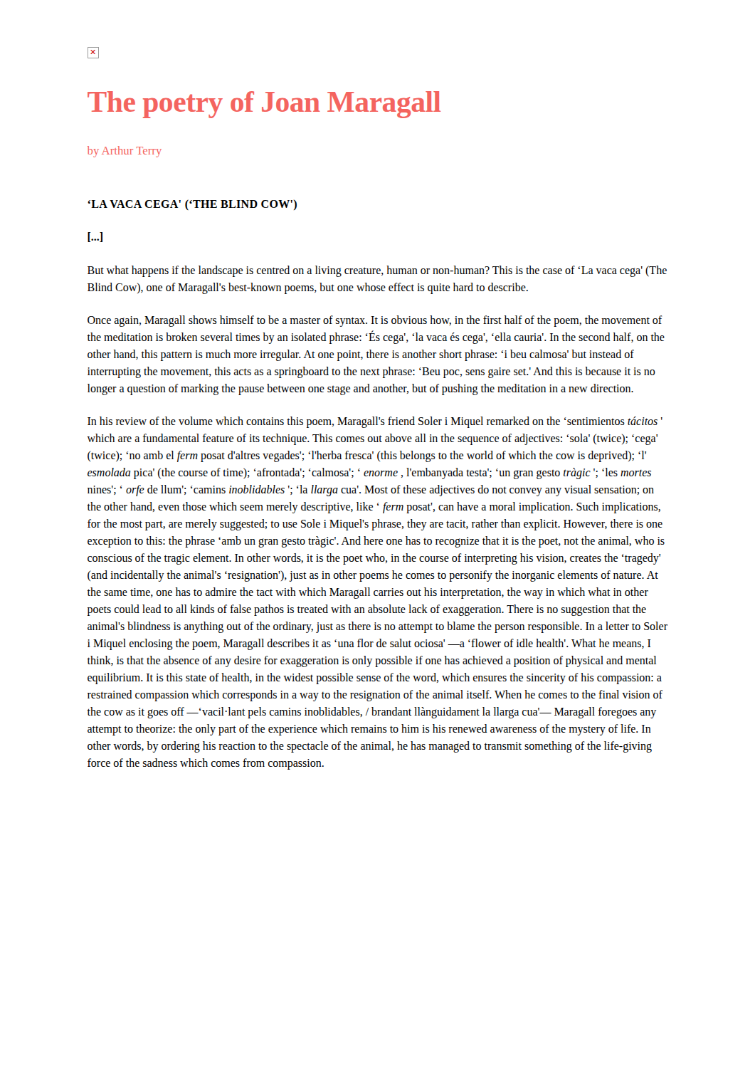✕
The poetry of Joan Maragall
by Arthur Terry
‘LA VACA CEGA' (‘THE BLIND COW')
[...]
But what happens if the landscape is centred on a living creature, human or non-human? This is the case of ‘La vaca cega' (The Blind Cow), one of Maragall's best-known poems, but one whose effect is quite hard to describe.
Once again, Maragall shows himself to be a master of syntax. It is obvious how, in the first half of the poem, the movement of the meditation is broken several times by an isolated phrase: ‘És cega', ‘la vaca és cega', ‘ella cauria'. In the second half, on the other hand, this pattern is much more irregular. At one point, there is another short phrase: ‘i beu calmosa' but instead of interrupting the movement, this acts as a springboard to the next phrase: ‘Beu poc, sens gaire set.' And this is because it is no longer a question of marking the pause between one stage and another, but of pushing the meditation in a new direction.
In his review of the volume which contains this poem, Maragall's friend Soler i Miquel remarked on the ‘sentimientos tácitos ' which are a fundamental feature of its technique. This comes out above all in the sequence of adjectives: ‘sola' (twice); ‘cega' (twice); ‘no amb el ferm posat d'altres vegades'; ‘l'herba fresca' (this belongs to the world of which the cow is deprived); ‘l' esmolada pica' (the course of time); ‘afrontada'; ‘calmosa'; ‘ enorme , l'embanyada testa'; ‘un gran gesto tràgic '; ‘les mortes nines'; ‘ orfe de llum'; ‘camins inoblidables '; ‘la llarga cua'. Most of these adjectives do not convey any visual sensation; on the other hand, even those which seem merely descriptive, like ‘ ferm posat', can have a moral implication. Such implications, for the most part, are merely suggested; to use Sole i Miquel's phrase, they are tacit, rather than explicit. However, there is one exception to this: the phrase ‘amb un gran gesto tràgic'. And here one has to recognize that it is the poet, not the animal, who is conscious of the tragic element. In other words, it is the poet who, in the course of interpreting his vision, creates the ‘tragedy' (and incidentally the animal's ‘resignation'), just as in other poems he comes to personify the inorganic elements of nature. At the same time, one has to admire the tact with which Maragall carries out his interpretation, the way in which what in other poets could lead to all kinds of false pathos is treated with an absolute lack of exaggeration. There is no suggestion that the animal's blindness is anything out of the ordinary, just as there is no attempt to blame the person responsible. In a letter to Soler i Miquel enclosing the poem, Maragall describes it as ‘una flor de salut ociosa' —a ‘flower of idle health'. What he means, I think, is that the absence of any desire for exaggeration is only possible if one has achieved a position of physical and mental equilibrium. It is this state of health, in the widest possible sense of the word, which ensures the sincerity of his compassion: a restrained compassion which corresponds in a way to the resignation of the animal itself. When he comes to the final vision of the cow as it goes off —‘vacil·lant pels camins inoblidables, / brandant llànguidament la llarga cua'— Maragall foregoes any attempt to theorize: the only part of the experience which remains to him is his renewed awareness of the mystery of life. In other words, by ordering his reaction to the spectacle of the animal, he has managed to transmit something of the life-giving force of the sadness which comes from compassion.